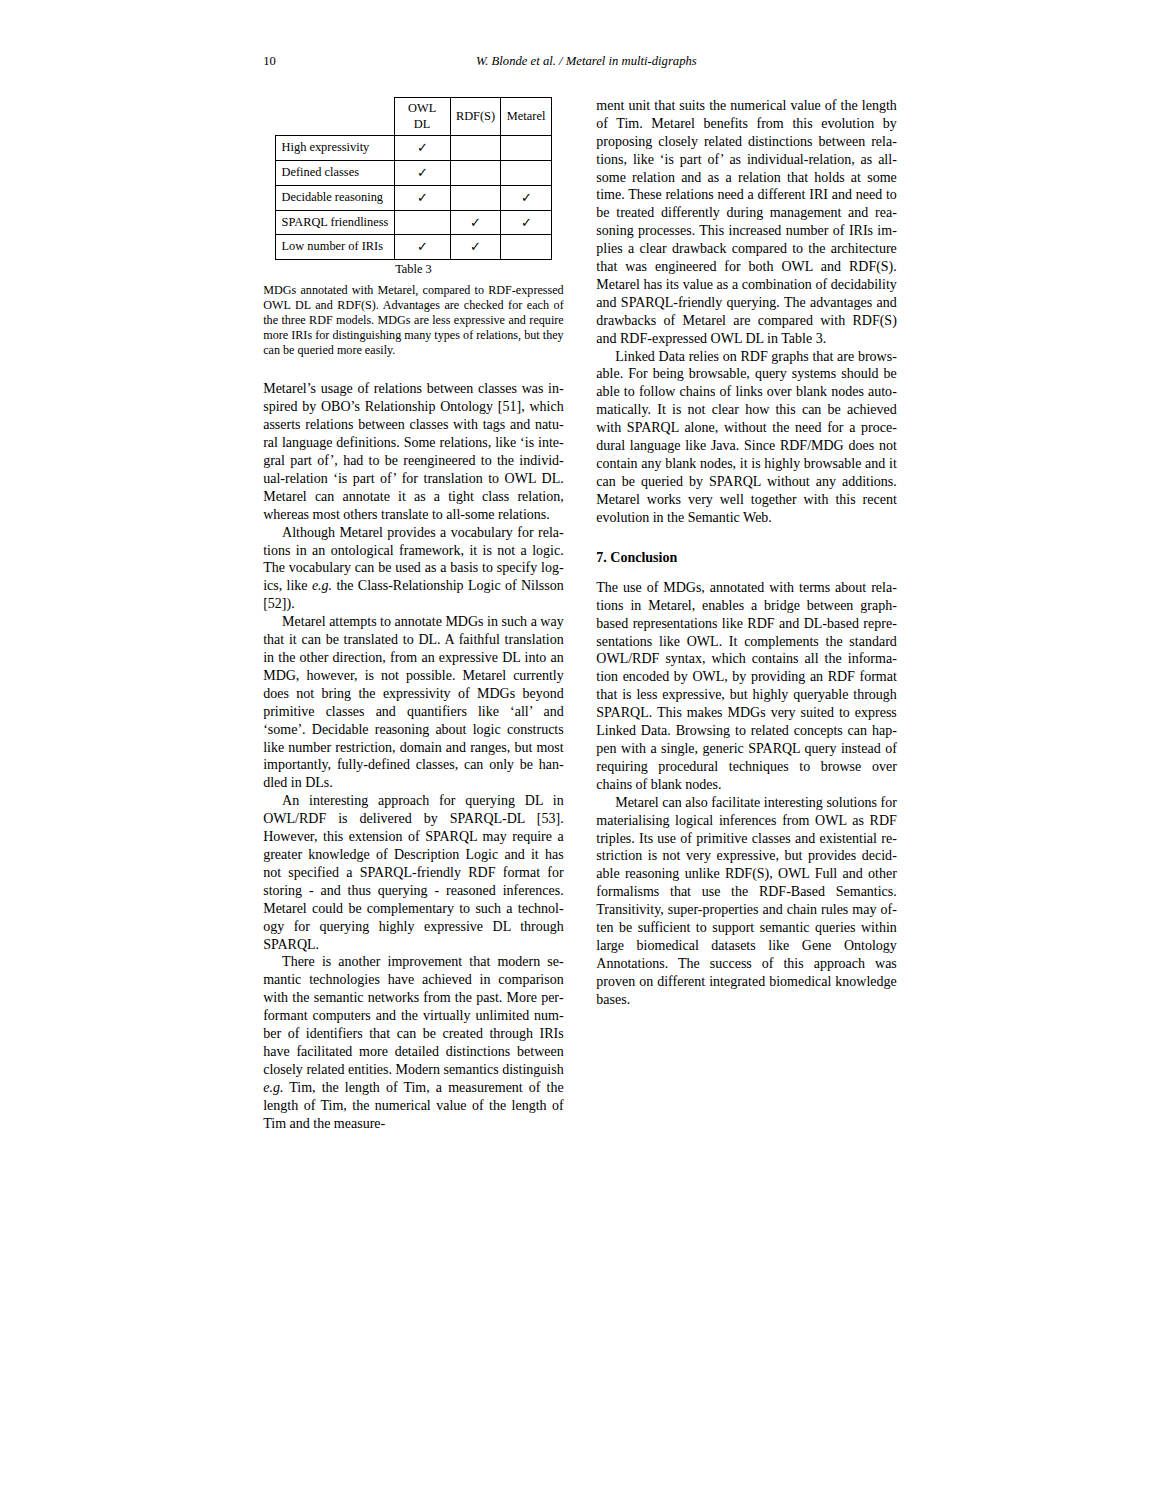10 W. Blonde et al. / Metarel in multi-digraphs
| | OWL DL | RDF(S) | Metarel |
| --- | --- | --- | --- |
| High expressivity | ✓ | | |
| Defined classes | ✓ | | |
| Decidable reasoning | ✓ | | ✓ |
| SPARQL friendliness | | ✓ | ✓ |
| Low number of IRIs | ✓ | ✓ | |
Table 3
MDGs annotated with Metarel, compared to RDF-expressed OWL DL and RDF(S). Advantages are checked for each of the three RDF models. MDGs are less expressive and require more IRIs for distinguishing many types of relations, but they can be queried more easily.
Metarel’s usage of relations between classes was inspired by OBO’s Relationship Ontology [51], which asserts relations between classes with tags and natural language definitions. Some relations, like ‘is integral part of’, had to be reengineered to the individual-relation ‘is part of’ for translation to OWL DL. Metarel can annotate it as a tight class relation, whereas most others translate to all-some relations.
Although Metarel provides a vocabulary for relations in an ontological framework, it is not a logic. The vocabulary can be used as a basis to specify logics, like e.g. the Class-Relationship Logic of Nilsson [52]).
Metarel attempts to annotate MDGs in such a way that it can be translated to DL. A faithful translation in the other direction, from an expressive DL into an MDG, however, is not possible. Metarel currently does not bring the expressivity of MDGs beyond primitive classes and quantifiers like ‘all’ and ‘some’. Decidable reasoning about logic constructs like number restriction, domain and ranges, but most importantly, fully-defined classes, can only be handled in DLs.
An interesting approach for querying DL in OWL/RDF is delivered by SPARQL-DL [53]. However, this extension of SPARQL may require a greater knowledge of Description Logic and it has not specified a SPARQL-friendly RDF format for storing - and thus querying - reasoned inferences. Metarel could be complementary to such a technology for querying highly expressive DL through SPARQL.
There is another improvement that modern semantic technologies have achieved in comparison with the semantic networks from the past. More performant computers and the virtually unlimited number of identifiers that can be created through IRIs have facilitated more detailed distinctions between closely related entities. Modern semantics distinguish e.g. Tim, the length of Tim, a measurement of the length of Tim, the numerical value of the length of Tim and the measure-
ment unit that suits the numerical value of the length of Tim. Metarel benefits from this evolution by proposing closely related distinctions between relations, like ‘is part of’ as individual-relation, as all-some relation and as a relation that holds at some time. These relations need a different IRI and need to be treated differently during management and reasoning processes. This increased number of IRIs implies a clear drawback compared to the architecture that was engineered for both OWL and RDF(S). Metarel has its value as a combination of decidability and SPARQL-friendly querying. The advantages and drawbacks of Metarel are compared with RDF(S) and RDF-expressed OWL DL in Table 3.
Linked Data relies on RDF graphs that are browsable. For being browsable, query systems should be able to follow chains of links over blank nodes automatically. It is not clear how this can be achieved with SPARQL alone, without the need for a procedural language like Java. Since RDF/MDG does not contain any blank nodes, it is highly browsable and it can be queried by SPARQL without any additions. Metarel works very well together with this recent evolution in the Semantic Web.
7. Conclusion
The use of MDGs, annotated with terms about relations in Metarel, enables a bridge between graph-based representations like RDF and DL-based representations like OWL. It complements the standard OWL/RDF syntax, which contains all the information encoded by OWL, by providing an RDF format that is less expressive, but highly queryable through SPARQL. This makes MDGs very suited to express Linked Data. Browsing to related concepts can happen with a single, generic SPARQL query instead of requiring procedural techniques to browse over chains of blank nodes.
Metarel can also facilitate interesting solutions for materialising logical inferences from OWL as RDF triples. Its use of primitive classes and existential restriction is not very expressive, but provides decidable reasoning unlike RDF(S), OWL Full and other formalisms that use the RDF-Based Semantics. Transitivity, super-properties and chain rules may often be sufficient to support semantic queries within large biomedical datasets like Gene Ontology Annotations. The success of this approach was proven on different integrated biomedical knowledge bases.